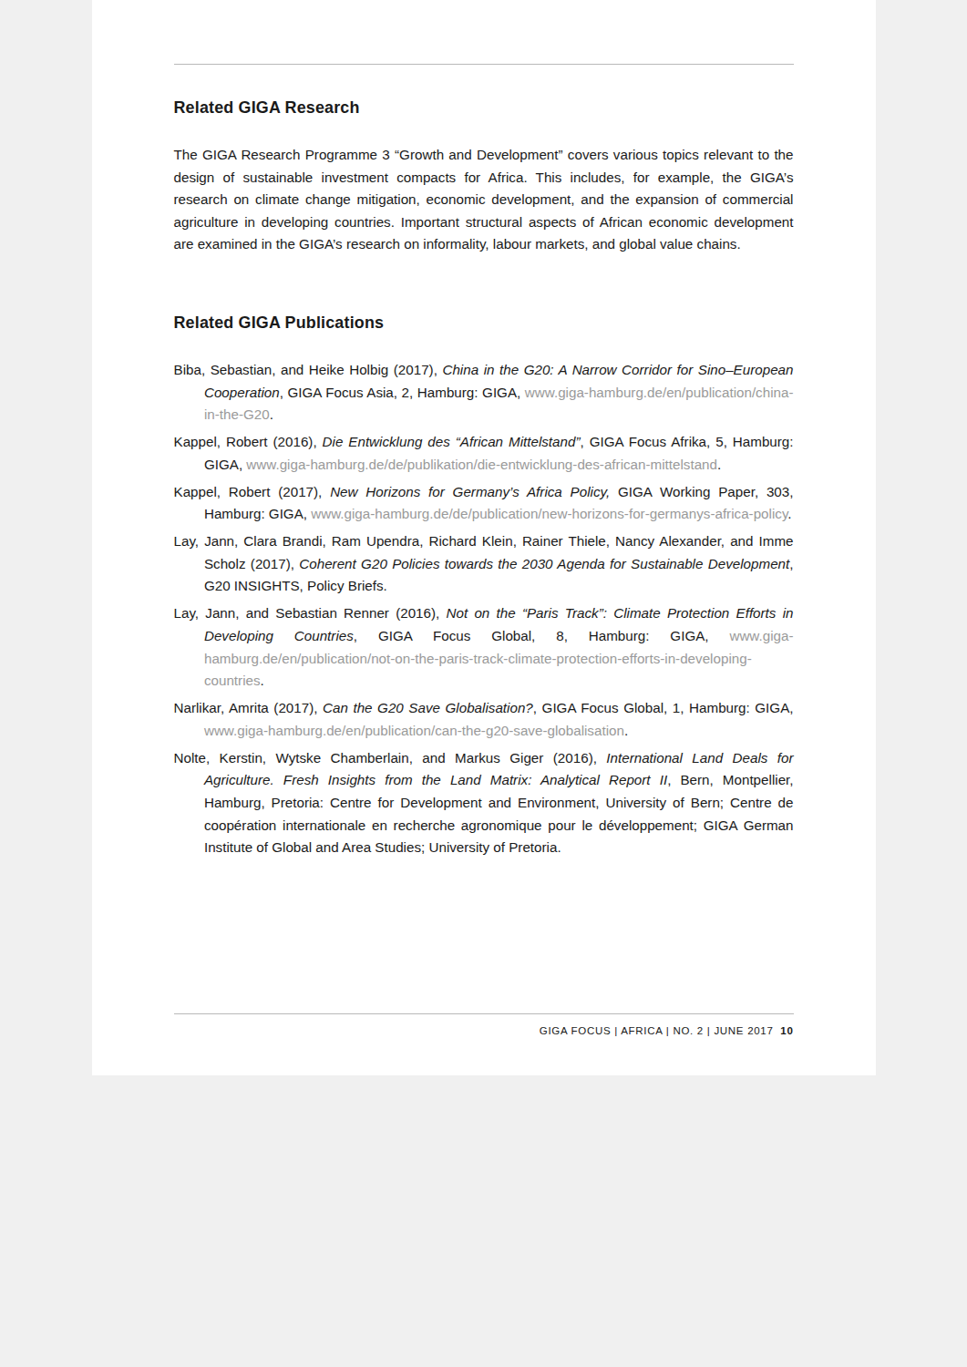Related GIGA Research
The GIGA Research Programme 3 “Growth and Development” covers various topics relevant to the design of sustainable investment compacts for Africa. This includes, for example, the GIGA’s research on climate change mitigation, economic development, and the expansion of commercial agriculture in developing countries. Important structural aspects of African economic development are examined in the GIGA’s research on informality, labour markets, and global value chains.
Related GIGA Publications
Biba, Sebastian, and Heike Holbig (2017), China in the G20: A Narrow Corridor for Sino–European Cooperation, GIGA Focus Asia, 2, Hamburg: GIGA, www.giga-hamburg.de/en/publication/china-in-the-G20.
Kappel, Robert (2016), Die Entwicklung des “African Mittelstand”, GIGA Focus Afrika, 5, Hamburg: GIGA, www.giga-hamburg.de/de/publikation/die-entwicklung-des-african-mittelstand.
Kappel, Robert (2017), New Horizons for Germany’s Africa Policy, GIGA Working Paper, 303, Hamburg: GIGA, www.giga-hamburg.de/de/publication/new-horizons-for-germanys-africa-policy.
Lay, Jann, Clara Brandi, Ram Upendra, Richard Klein, Rainer Thiele, Nancy Alexander, and Imme Scholz (2017), Coherent G20 Policies towards the 2030 Agenda for Sustainable Development, G20 INSIGHTS, Policy Briefs.
Lay, Jann, and Sebastian Renner (2016), Not on the “Paris Track”: Climate Protection Efforts in Developing Countries, GIGA Focus Global, 8, Hamburg: GIGA, www.giga-hamburg.de/en/publication/not-on-the-paris-track-climate-protection-efforts-in-developing-countries.
Narlikar, Amrita (2017), Can the G20 Save Globalisation?, GIGA Focus Global, 1, Hamburg: GIGA, www.giga-hamburg.de/en/publication/can-the-g20-save-globalisation.
Nolte, Kerstin, Wytske Chamberlain, and Markus Giger (2016), International Land Deals for Agriculture. Fresh Insights from the Land Matrix: Analytical Report II, Bern, Montpellier, Hamburg, Pretoria: Centre for Development and Environment, University of Bern; Centre de coopération internationale en recherche agronomique pour le développement; GIGA German Institute of Global and Area Studies; University of Pretoria.
GIGA FOCUS | AFRICA | NO. 2 | JUNE 2017 10